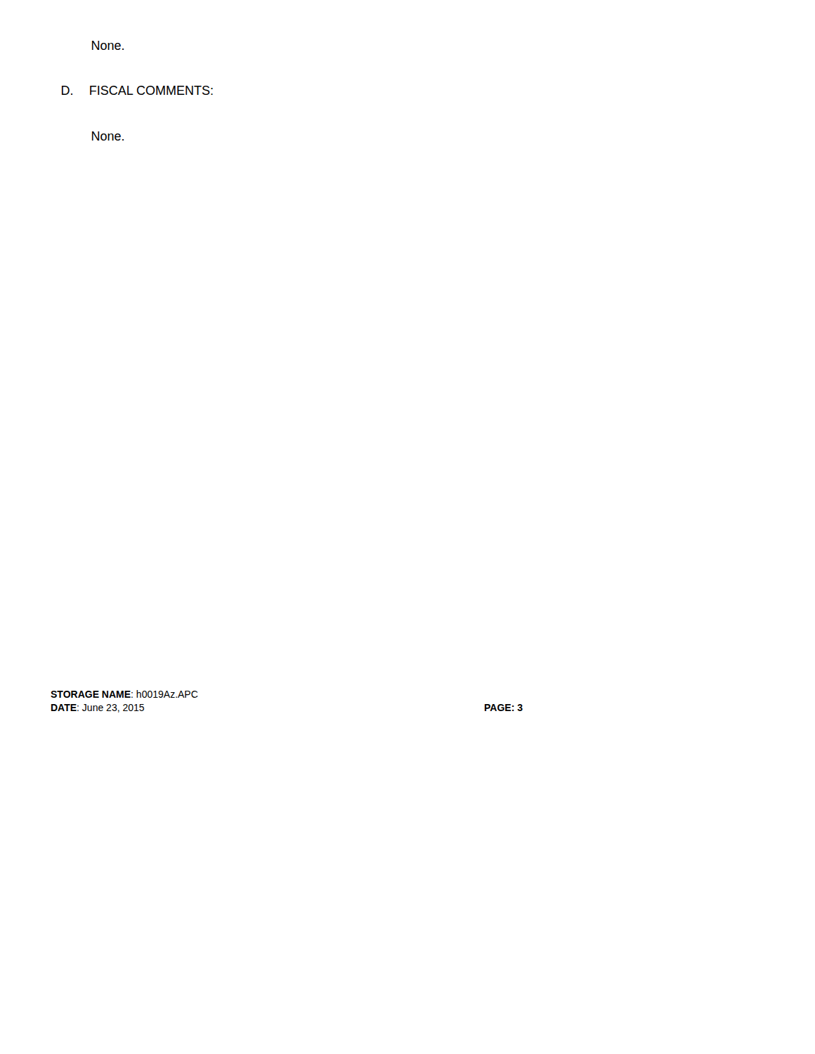None.
D.
FISCAL COMMENTS:
None.
STORAGE NAME: h0019Az.APC
DATE: June 23, 2015
PAGE: 3